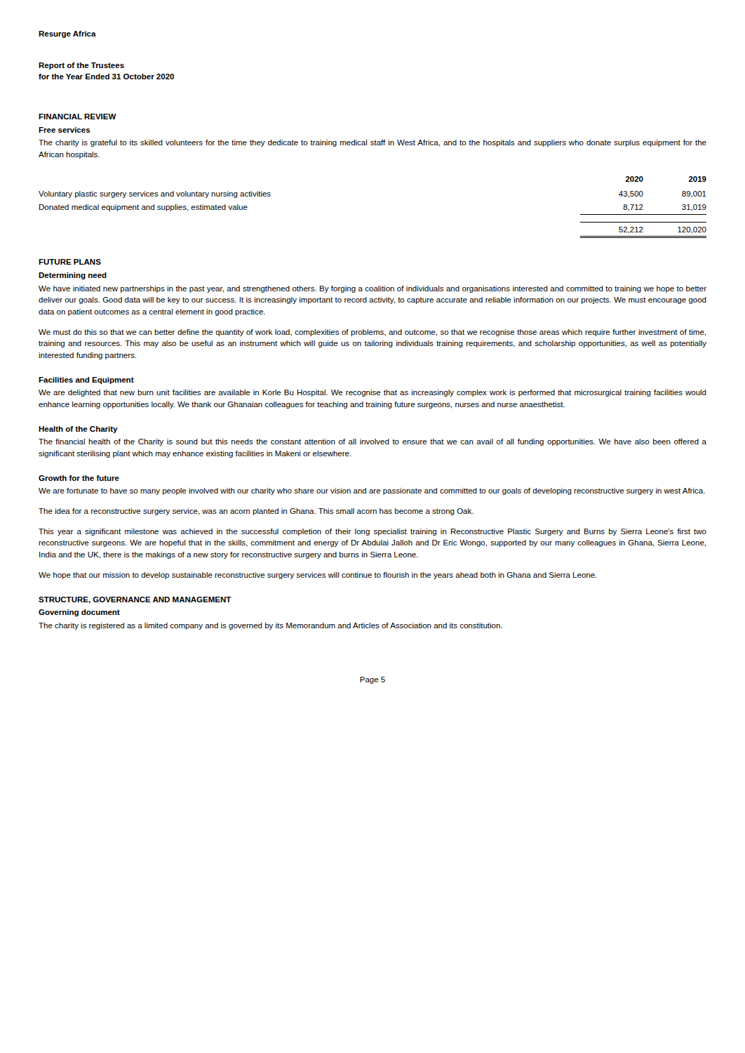Resurge Africa
Report of the Trustees
for the Year Ended 31 October 2020
FINANCIAL REVIEW
Free services
The charity is grateful to its skilled volunteers for the time they dedicate to training medical staff in West Africa, and to the hospitals and suppliers who donate surplus equipment for the African hospitals.
| | 2020 | 2019 |
| Voluntary plastic surgery services and voluntary nursing activities | 43,500 | 89,001 |
| Donated medical equipment and supplies, estimated value | 8,712 | 31,019 |
| | 52,212 | 120,020 |
FUTURE PLANS
Determining need
We have initiated new partnerships in the past year, and strengthened others. By forging a coalition of individuals and organisations interested and committed to training we hope to better deliver our goals. Good data will be key to our success. It is increasingly important to record activity, to capture accurate and reliable information on our projects. We must encourage good data on patient outcomes as a central element in good practice.
We must do this so that we can better define the quantity of work load, complexities of problems, and outcome, so that we recognise those areas which require further investment of time, training and resources. This may also be useful as an instrument which will guide us on tailoring individuals training requirements, and scholarship opportunities, as well as potentially interested funding partners.
Facilities and Equipment
We are delighted that new burn unit facilities are available in Korle Bu Hospital. We recognise that as increasingly complex work is performed that microsurgical training facilities would enhance learning opportunities locally. We thank our Ghanaian colleagues for teaching and training future surgeons, nurses and nurse anaesthetist.
Health of the Charity
The financial health of the Charity is sound but this needs the constant attention of all involved to ensure that we can avail of all funding opportunities. We have also been offered a significant sterilising plant which may enhance existing facilities in Makeni or elsewhere.
Growth for the future
We are fortunate to have so many people involved with our charity who share our vision and are passionate and committed to our goals of developing reconstructive surgery in west Africa.
The idea for a reconstructive surgery service, was an acorn planted in Ghana. This small acorn has become a strong Oak.
This year a significant milestone was achieved in the successful completion of their long specialist training in Reconstructive Plastic Surgery and Burns by Sierra Leone's first two reconstructive surgeons. We are hopeful that in the skills, commitment and energy of Dr Abdulai Jalloh and Dr Eric Wongo, supported by our many colleagues in Ghana, Sierra Leone, India and the UK, there is the makings of a new story for reconstructive surgery and burns in Sierra Leone.
We hope that our mission to develop sustainable reconstructive surgery services will continue to flourish in the years ahead both in Ghana and Sierra Leone.
STRUCTURE, GOVERNANCE AND MANAGEMENT
Governing document
The charity is registered as a limited company and is governed by its Memorandum and Articles of Association and its constitution.
Page 5